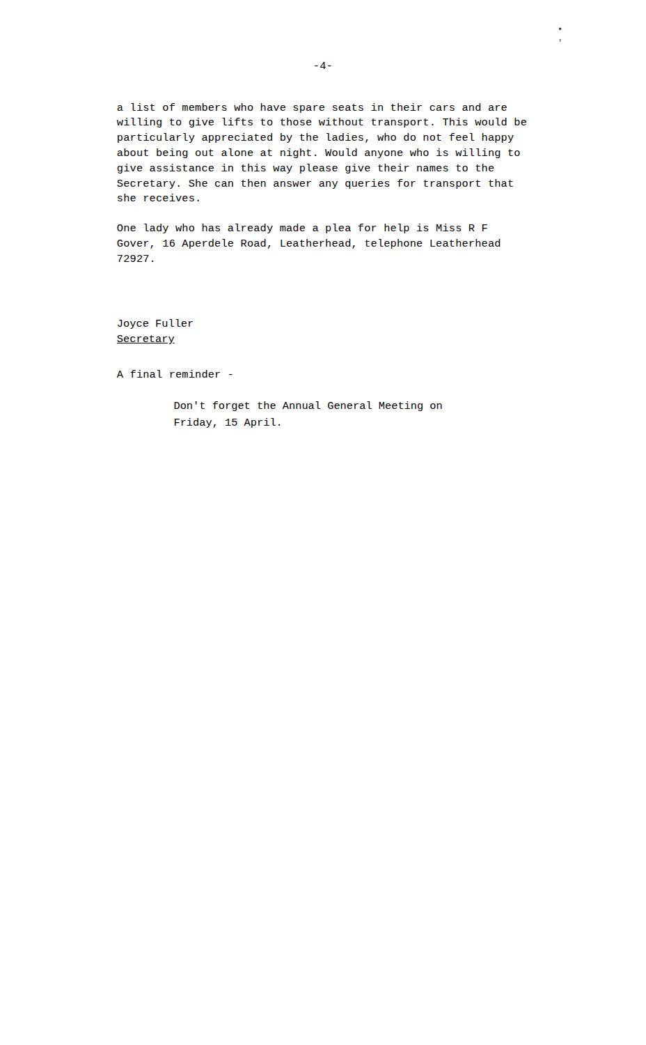• ′
-4-
a list of members who have spare seats in their cars and are willing to give lifts to those without transport. This would be particularly appreciated by the ladies, who do not feel happy about being out alone at night. Would anyone who is willing to give assistance in this way please give their names to the Secretary. She can then answer any queries for transport that she receives.
One lady who has already made a plea for help is Miss R F Gover, 16 Aperdele Road, Leatherhead, telephone Leatherhead 72927.
Joyce Fuller
Secretary
A final reminder -
Don't forget the Annual General Meeting on
Friday, 15 April.